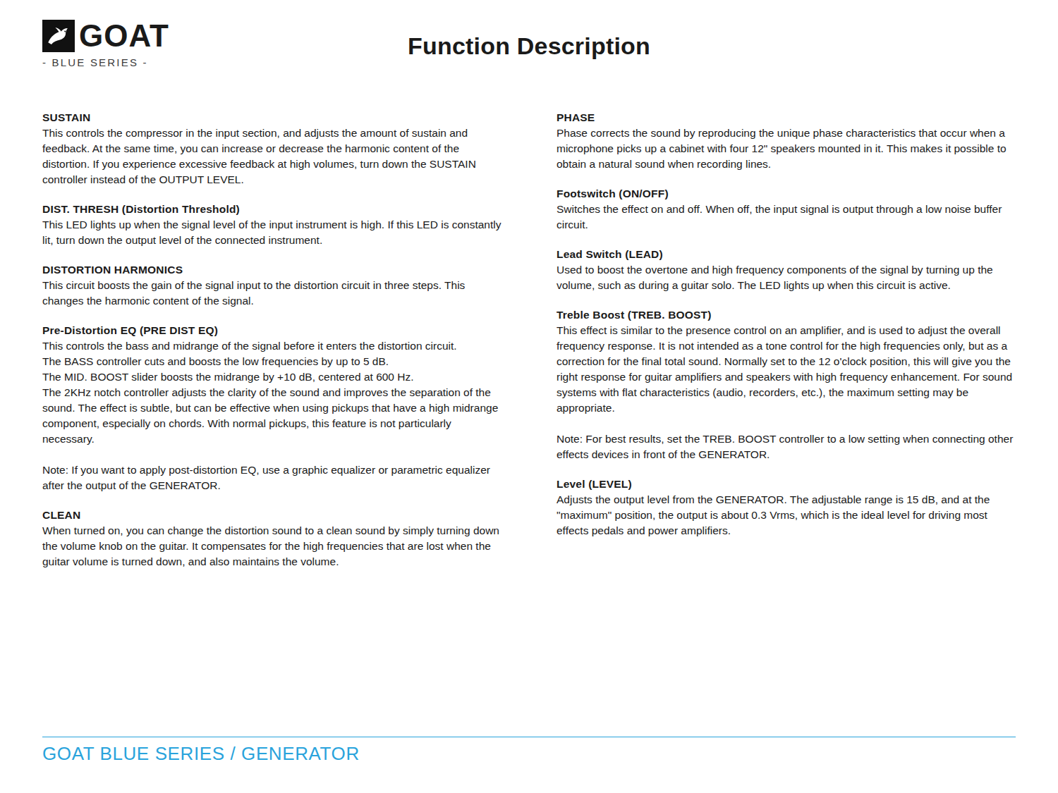GOAT
- BLUE SERIES -
Function Description
SUSTAIN
This controls the compressor in the input section, and adjusts the amount of sustain and feedback. At the same time, you can increase or decrease the harmonic content of the distortion. If you experience excessive feedback at high volumes, turn down the SUSTAIN controller instead of the OUTPUT LEVEL.
DIST. THRESH (Distortion Threshold)
This LED lights up when the signal level of the input instrument is high. If this LED is constantly lit, turn down the output level of the connected instrument.
DISTORTION HARMONICS
This circuit boosts the gain of the signal input to the distortion circuit in three steps. This changes the harmonic content of the signal.
Pre-Distortion EQ (PRE DIST EQ)
This controls the bass and midrange of the signal before it enters the distortion circuit.
The BASS controller cuts and boosts the low frequencies by up to 5 dB.
The MID. BOOST slider boosts the midrange by +10 dB, centered at 600 Hz.
The 2KHz notch controller adjusts the clarity of the sound and improves the separation of the sound. The effect is subtle, but can be effective when using pickups that have a high midrange component, especially on chords. With normal pickups, this feature is not particularly necessary.
Note: If you want to apply post-distortion EQ, use a graphic equalizer or parametric equalizer after the output of the GENERATOR.
CLEAN
When turned on, you can change the distortion sound to a clean sound by simply turning down the volume knob on the guitar. It compensates for the high frequencies that are lost when the guitar volume is turned down, and also maintains the volume.
PHASE
Phase corrects the sound by reproducing the unique phase characteristics that occur when a microphone picks up a cabinet with four 12" speakers mounted in it. This makes it possible to obtain a natural sound when recording lines.
Footswitch (ON/OFF)
Switches the effect on and off. When off, the input signal is output through a low noise buffer circuit.
Lead Switch (LEAD)
Used to boost the overtone and high frequency components of the signal by turning up the volume, such as during a guitar solo. The LED lights up when this circuit is active.
Treble Boost (TREB. BOOST)
This effect is similar to the presence control on an amplifier, and is used to adjust the overall frequency response. It is not intended as a tone control for the high frequencies only, but as a correction for the final total sound. Normally set to the 12 o'clock position, this will give you the right response for guitar amplifiers and speakers with high frequency enhancement. For sound systems with flat characteristics (audio, recorders, etc.), the maximum setting may be appropriate.
Note: For best results, set the TREB. BOOST controller to a low setting when connecting other effects devices in front of the GENERATOR.
Level (LEVEL)
Adjusts the output level from the GENERATOR. The adjustable range is 15 dB, and at the "maximum" position, the output is about 0.3 Vrms, which is the ideal level for driving most effects pedals and power amplifiers.
GOAT BLUE SERIES / GENERATOR